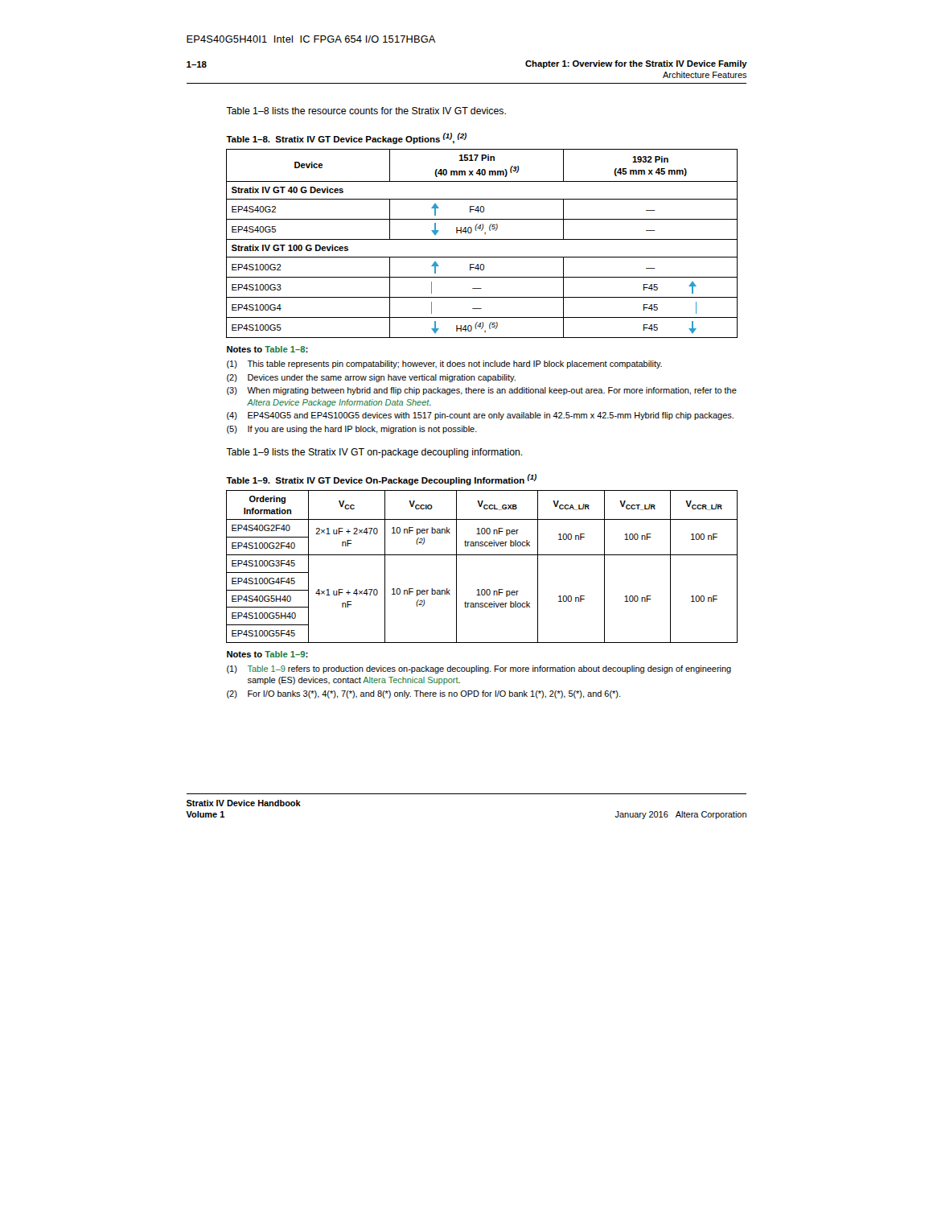EP4S40G5H40I1 Intel IC FPGA 654 I/O 1517HBGA
1–18
Chapter 1: Overview for the Stratix IV Device Family
Architecture Features
Table 1–8 lists the resource counts for the Stratix IV GT devices.
Table 1–8. Stratix IV GT Device Package Options (1), (2)
| Device | 1517 Pin (40 mm x 40 mm) (3) | 1932 Pin (45 mm x 45 mm) |
| --- | --- | --- |
| Stratix IV GT 40 G Devices |
| EP4S40G2 | F40 | — |
| EP4S40G5 | H40 (4) , (5) | — |
| Stratix IV GT 100 G Devices |
| EP4S100G2 | F40 | — |
| EP4S100G3 | — | F45 |
| EP4S100G4 | — | F45 |
| EP4S100G5 | H40 (4) , (5) | F45 |
Notes to Table 1–8:
(1) This table represents pin compatability; however, it does not include hard IP block placement compatability.
(2) Devices under the same arrow sign have vertical migration capability.
(3) When migrating between hybrid and flip chip packages, there is an additional keep-out area. For more information, refer to the Altera Device Package Information Data Sheet.
(4) EP4S40G5 and EP4S100G5 devices with 1517 pin-count are only available in 42.5-mm x 42.5-mm Hybrid flip chip packages.
(5) If you are using the hard IP block, migration is not possible.
Table 1–9 lists the Stratix IV GT on-package decoupling information.
Table 1–9. Stratix IV GT Device On-Package Decoupling Information (1)
| Ordering Information | V CC | V CCIO | V CCL_GXB | V CCA_L/R | V CCT_L/R | V CCR_L/R |
| --- | --- | --- | --- | --- | --- | --- |
| EP4S40G2F40 | 2×1 uF + 2×470 nF | 10 nF per bank (2) | 100 nF per transceiver block | 100 nF | 100 nF | 100 nF |
| EP4S100G2F40 |
| EP4S100G3F45 | 4×1 uF + 4×470 nF | 10 nF per bank (2) | 100 nF per transceiver block | 100 nF | 100 nF | 100 nF |
| EP4S100G4F45 |
| EP4S40G5H40 |
| EP4S100G5H40 |
| EP4S100G5F45 |
Notes to Table 1–9:
(1) Table 1–9 refers to production devices on-package decoupling. For more information about decoupling design of engineering sample (ES) devices, contact Altera Technical Support.
(2) For I/O banks 3(*), 4(*), 7(*), and 8(*) only. There is no OPD for I/O bank 1(*), 2(*), 5(*), and 6(*).
Stratix IV Device Handbook
Volume 1
January 2016 Altera Corporation